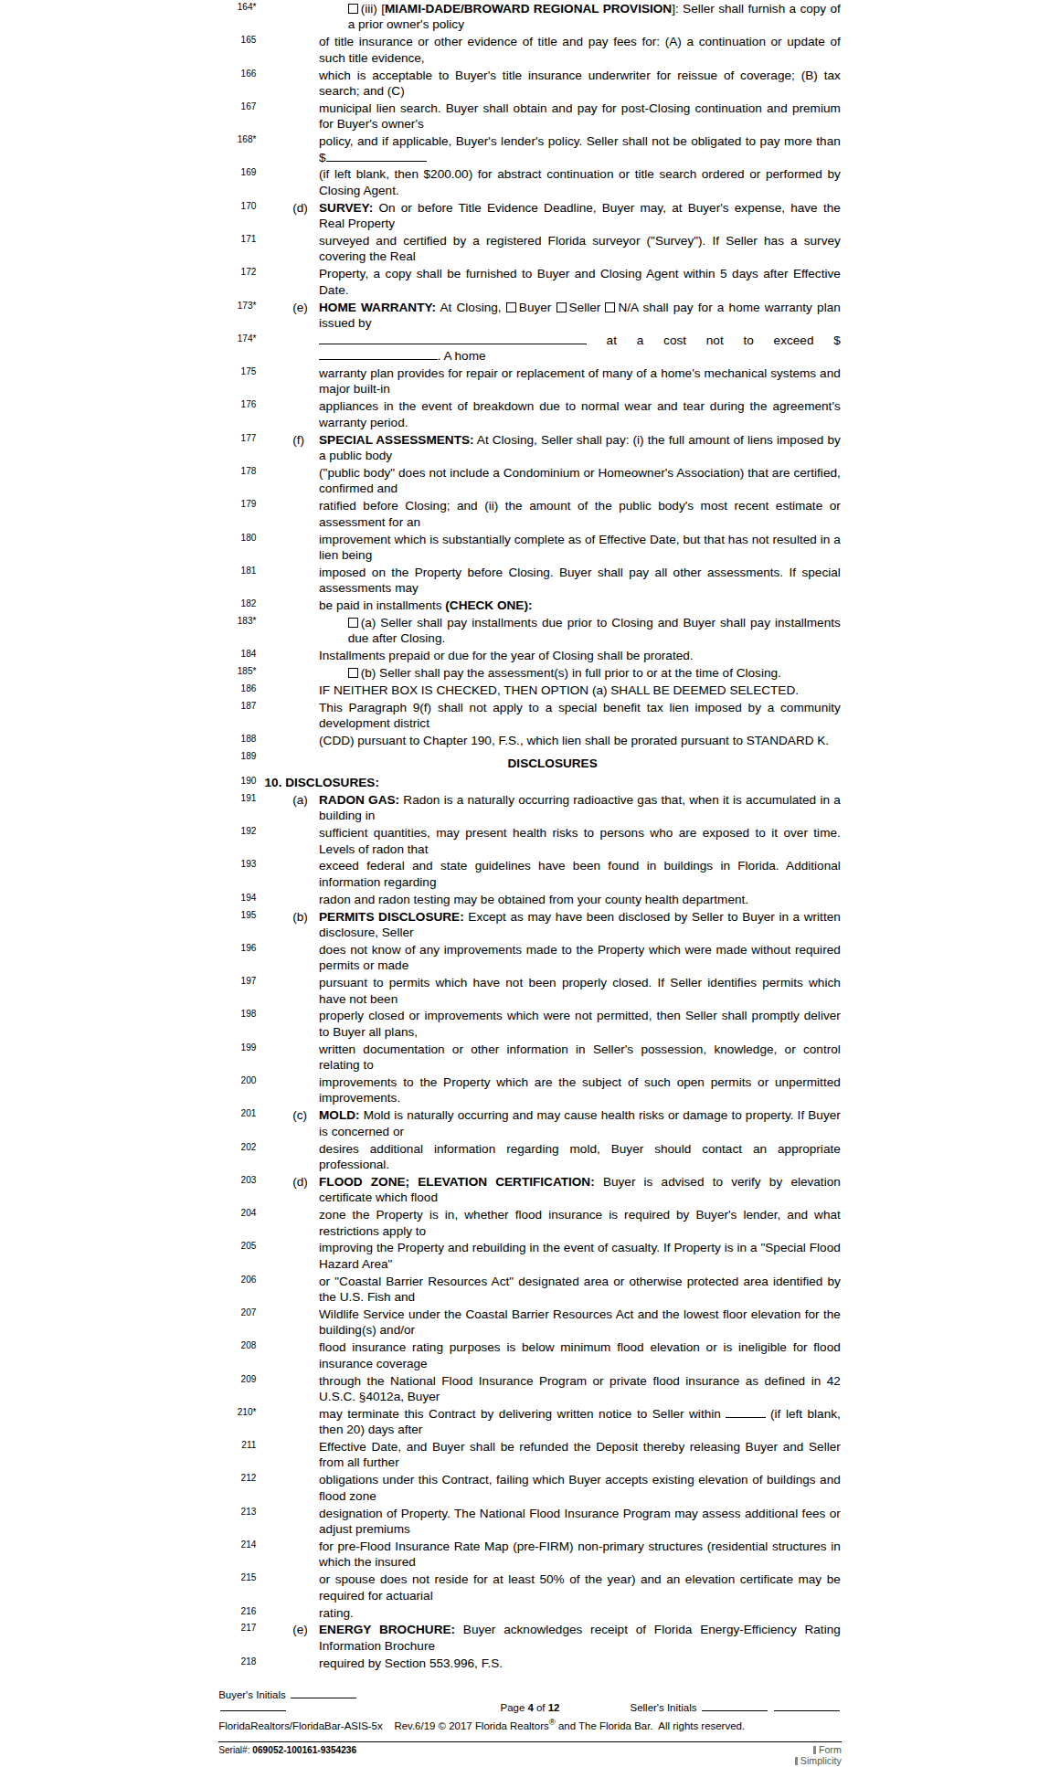| 164* | (iii) [ MIAMI-DADE/BROWARD REGIONAL PROVISION ]: Seller shall furnish a copy of a prior owner's policy |
| 165 | of title insurance or other evidence of title and pay fees for: (A) a continuation or update of such title evidence, |
| 166 | which is acceptable to Buyer's title insurance underwriter for reissue of coverage; (B) tax search; and (C) |
| 167 | municipal lien search. Buyer shall obtain and pay for post-Closing continuation and premium for Buyer's owner's |
| 168* | policy, and if applicable, Buyer's lender's policy. Seller shall not be obligated to pay more than $ |
| 169 | (if left blank, then $200.00) for abstract continuation or title search ordered or performed by Closing Agent. |
| 170 | (d) SURVEY: On or before Title Evidence Deadline, Buyer may, at Buyer's expense, have the Real Property |
| 171 | surveyed and certified by a registered Florida surveyor ("Survey"). If Seller has a survey covering the Real |
| 172 | Property, a copy shall be furnished to Buyer and Closing Agent within 5 days after Effective Date. |
| 173* | (e) HOME WARRANTY: At Closing, Buyer Seller N/A shall pay for a home warranty plan issued by |
| 174* | at a cost not to exceed $ . A home |
| 175 | warranty plan provides for repair or replacement of many of a home's mechanical systems and major built-in |
| 176 | appliances in the event of breakdown due to normal wear and tear during the agreement's warranty period. |
| 177 | (f) SPECIAL ASSESSMENTS: At Closing, Seller shall pay: (i) the full amount of liens imposed by a public body |
| 178 | ("public body" does not include a Condominium or Homeowner's Association) that are certified, confirmed and |
| 179 | ratified before Closing; and (ii) the amount of the public body's most recent estimate or assessment for an |
| 180 | improvement which is substantially complete as of Effective Date, but that has not resulted in a lien being |
| 181 | imposed on the Property before Closing. Buyer shall pay all other assessments. If special assessments may |
| 182 | be paid in installments (CHECK ONE): |
| 183* | (a) Seller shall pay installments due prior to Closing and Buyer shall pay installments due after Closing. |
| 184 | Installments prepaid or due for the year of Closing shall be prorated. |
| 185* | (b) Seller shall pay the assessment(s) in full prior to or at the time of Closing. |
| 186 | IF NEITHER BOX IS CHECKED, THEN OPTION (a) SHALL BE DEEMED SELECTED. |
| 187 | This Paragraph 9(f) shall not apply to a special benefit tax lien imposed by a community development district |
| 188 | (CDD) pursuant to Chapter 190, F.S., which lien shall be prorated pursuant to STANDARD K. |
| 189 | DISCLOSURES |
| 190 | 10. DISCLOSURES: |
| 191 | (a) RADON GAS: Radon is a naturally occurring radioactive gas that, when it is accumulated in a building in |
| 192 | sufficient quantities, may present health risks to persons who are exposed to it over time. Levels of radon that |
| 193 | exceed federal and state guidelines have been found in buildings in Florida. Additional information regarding |
| 194 | radon and radon testing may be obtained from your county health department. |
| 195 | (b) PERMITS DISCLOSURE: Except as may have been disclosed by Seller to Buyer in a written disclosure, Seller |
| 196 | does not know of any improvements made to the Property which were made without required permits or made |
| 197 | pursuant to permits which have not been properly closed. If Seller identifies permits which have not been |
| 198 | properly closed or improvements which were not permitted, then Seller shall promptly deliver to Buyer all plans, |
| 199 | written documentation or other information in Seller's possession, knowledge, or control relating to |
| 200 | improvements to the Property which are the subject of such open permits or unpermitted improvements. |
| 201 | (c) MOLD: Mold is naturally occurring and may cause health risks or damage to property. If Buyer is concerned or |
| 202 | desires additional information regarding mold, Buyer should contact an appropriate professional. |
| 203 | (d) FLOOD ZONE; ELEVATION CERTIFICATION: Buyer is advised to verify by elevation certificate which flood |
| 204 | zone the Property is in, whether flood insurance is required by Buyer's lender, and what restrictions apply to |
| 205 | improving the Property and rebuilding in the event of casualty. If Property is in a "Special Flood Hazard Area" |
| 206 | or "Coastal Barrier Resources Act" designated area or otherwise protected area identified by the U.S. Fish and |
| 207 | Wildlife Service under the Coastal Barrier Resources Act and the lowest floor elevation for the building(s) and/or |
| 208 | flood insurance rating purposes is below minimum flood elevation or is ineligible for flood insurance coverage |
| 209 | through the National Flood Insurance Program or private flood insurance as defined in 42 U.S.C. §4012a, Buyer |
| 210* | may terminate this Contract by delivering written notice to Seller within (if left blank, then 20) days after |
| 211 | Effective Date, and Buyer shall be refunded the Deposit thereby releasing Buyer and Seller from all further |
| 212 | obligations under this Contract, failing which Buyer accepts existing elevation of buildings and flood zone |
| 213 | designation of Property. The National Flood Insurance Program may assess additional fees or adjust premiums |
| 214 | for pre-Flood Insurance Rate Map (pre-FIRM) non-primary structures (residential structures in which the insured |
| 215 | or spouse does not reside for at least 50% of the year) and an elevation certificate may be required for actuarial |
| 216 | rating. |
| 217 | (e) ENERGY BROCHURE: Buyer acknowledges receipt of Florida Energy-Efficiency Rating Information Brochure |
| 218 | required by Section 553.996, F.S. |
Buyer's Initials
Page 4 of 12
Seller's Initials
FloridaRealtors/FloridaBar-ASIS-5x Rev.6/19 © 2017 Florida Realtors® and The Florida Bar. All rights reserved.
Serial#: 069052-100161-9354236
Form
Simplicity